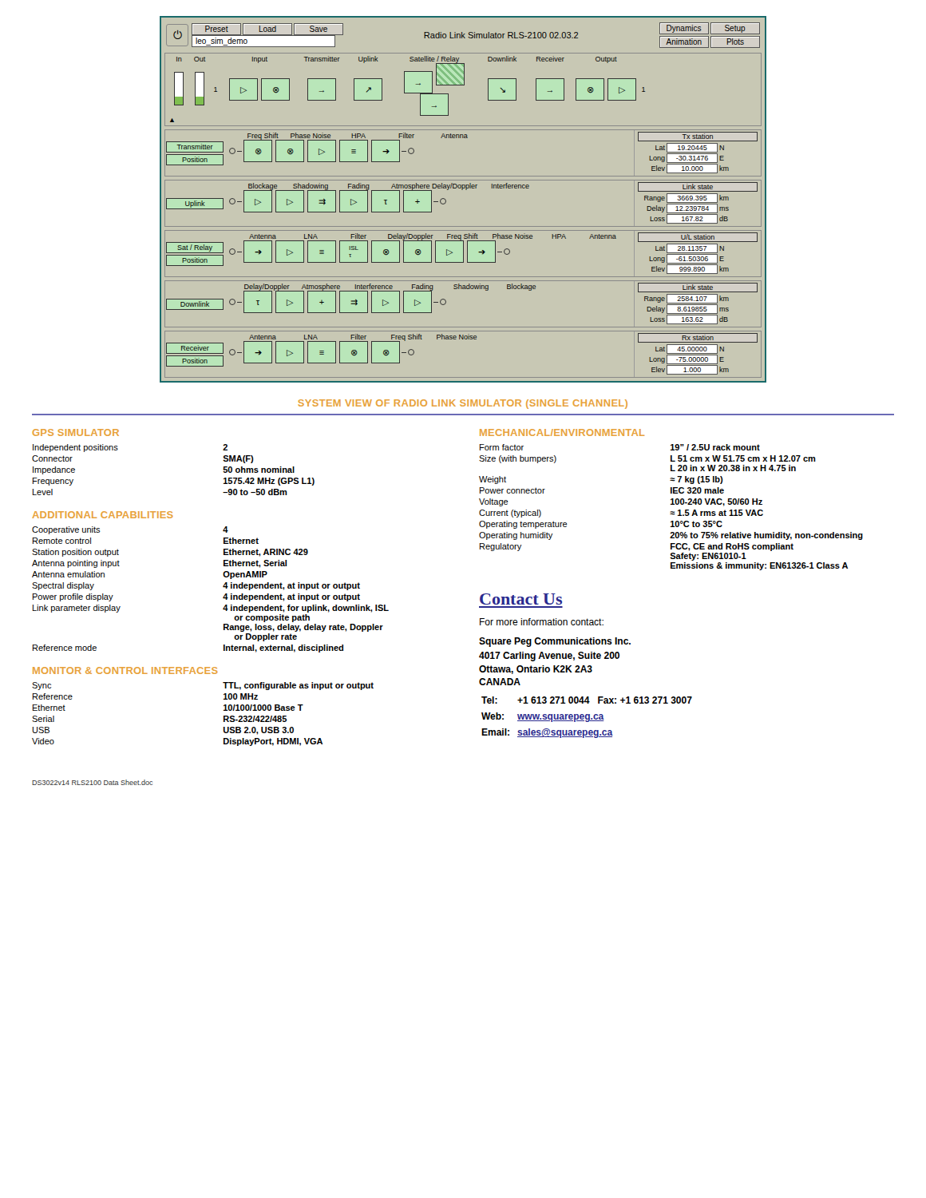⏻
Preset
Load
Save
leo_sim_demo
Radio Link Simulator RLS-2100 02.03.2
Dynamics
Setup
Animation
Plots
In Out Input Transmitter Uplink Satellite / Relay Downlink Receiver Output
1 ▷⊗ → ↗ → → ↘ → ⊗▷ 1
▲
Transmitter
Position
Freq Shift Phase Noise HPA Filter Antenna
⊗ ⊗ ▷ ≡ ➔
Tx station
Lat 19.20445 N
Long-30.31476 E
Elev 10.000 km
Uplink
Blockage Shadowing Fading Atmosphere Delay/Doppler Interference
▷ ▷ ⇉ ▷ τ +
Link state
Range 3669.395 km
Delay 12.239784 ms
Loss 167.82 dB
Sat / Relay
Position
Antenna LNA Filter Delay/Doppler Freq Shift Phase Noise HPA Antenna
➔ ▷ ≡ ISL
τ ⊗ ⊗ ▷ ➔
U/L station
Lat 28.11357 N
Long-61.50306 E
Elev 999.890 km
Downlink
Delay/Doppler Atmosphere Interference Fading Shadowing Blockage
τ ▷ + ⇉ ▷ ▷
Link state
Range 2584.107 km
Delay 8.619855 ms
Loss 163.62 dB
Receiver
Position
Antenna LNA Filter Freq Shift Phase Noise
➔ ▷ ≡ ⊗ ⊗
Rx station
Lat 45.00000 N
Long-75.00000 E
Elev 1.000 km
SYSTEM VIEW OF RADIO LINK SIMULATOR (SINGLE CHANNEL)
GPS SIMULATOR
| Independent positions | 2 |
| Connector | SMA(F) |
| Impedance | 50 ohms nominal |
| Frequency | 1575.42 MHz (GPS L1) |
| Level | –90 to –50 dBm |
ADDITIONAL CAPABILITIES
| Cooperative units | 4 |
| Remote control | Ethernet |
| Station position output | Ethernet, ARINC 429 |
| Antenna pointing input | Ethernet, Serial |
| Antenna emulation | OpenAMIP |
| Spectral display | 4 independent, at input or output |
| Power profile display | 4 independent, at input or output |
| Link parameter display | 4 independent, for uplink, downlink, ISL or composite path Range, loss, delay, delay rate, Doppler or Doppler rate |
| Reference mode | Internal, external, disciplined |
MONITOR & CONTROL INTERFACES
| Sync | TTL, configurable as input or output |
| Reference | 100 MHz |
| Ethernet | 10/100/1000 Base T |
| Serial | RS-232/422/485 |
| USB | USB 2.0, USB 3.0 |
| Video | DisplayPort, HDMI, VGA |
MECHANICAL/ENVIRONMENTAL
| Form factor | 19” / 2.5U rack mount |
| Size (with bumpers) | L 51 cm x W 51.75 cm x H 12.07 cm L 20 in x W 20.38 in x H 4.75 in |
| Weight | ≈ 7 kg (15 lb) |
| Power connector | IEC 320 male |
| Voltage | 100-240 VAC, 50/60 Hz |
| Current (typical) | ≈ 1.5 A rms at 115 VAC |
| Operating temperature | 10°C to 35°C |
| Operating humidity | 20% to 75% relative humidity, non-condensing |
| Regulatory | FCC, CE and RoHS compliant Safety: EN61010-1 Emissions & immunity: EN61326-1 Class A |
Contact Us
For more information contact:
Square Peg Communications Inc.
4017 Carling Avenue, Suite 200
Ottawa, Ontario K2K 2A3
CANADA
| Tel: | +1 613 271 0044 Fax: +1 613 271 3007 |
| Web: | www.squarepeg.ca |
| Email: | sales@squarepeg.ca |
DS3022v14 RLS2100 Data Sheet.doc